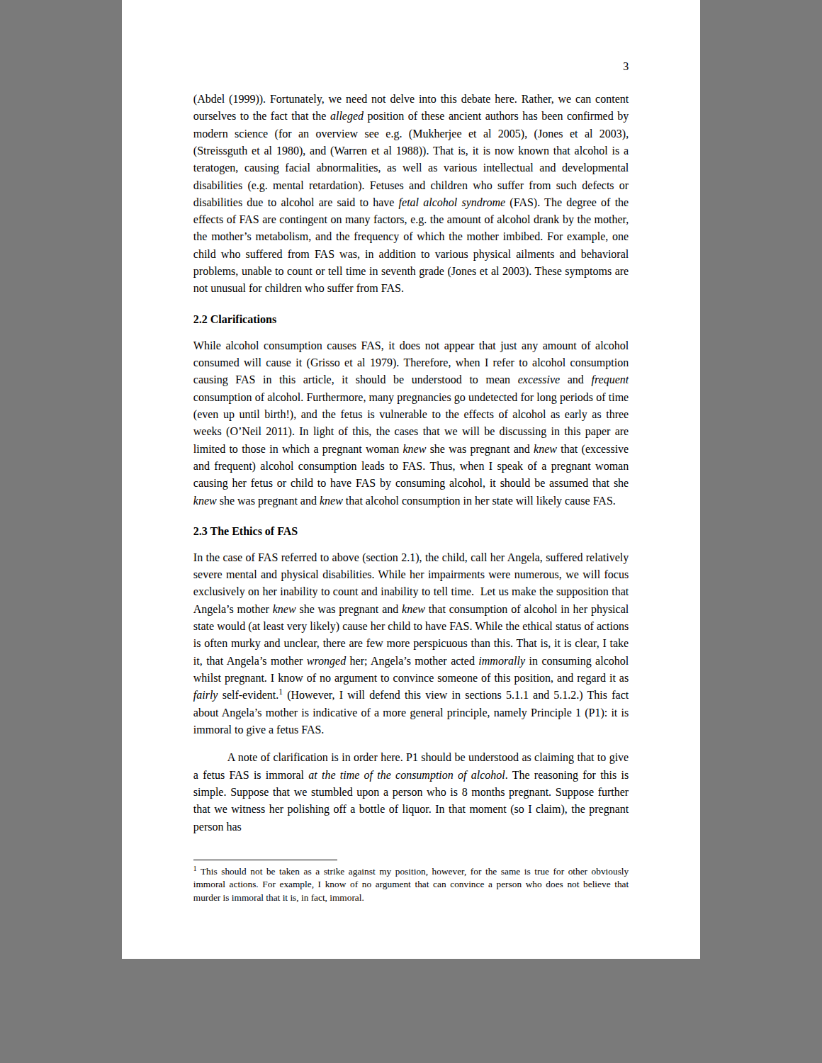3
(Abdel (1999)). Fortunately, we need not delve into this debate here. Rather, we can content ourselves to the fact that the alleged position of these ancient authors has been confirmed by modern science (for an overview see e.g. (Mukherjee et al 2005), (Jones et al 2003), (Streissguth et al 1980), and (Warren et al 1988)). That is, it is now known that alcohol is a teratogen, causing facial abnormalities, as well as various intellectual and developmental disabilities (e.g. mental retardation). Fetuses and children who suffer from such defects or disabilities due to alcohol are said to have fetal alcohol syndrome (FAS). The degree of the effects of FAS are contingent on many factors, e.g. the amount of alcohol drank by the mother, the mother’s metabolism, and the frequency of which the mother imbibed. For example, one child who suffered from FAS was, in addition to various physical ailments and behavioral problems, unable to count or tell time in seventh grade (Jones et al 2003). These symptoms are not unusual for children who suffer from FAS.
2.2 Clarifications
While alcohol consumption causes FAS, it does not appear that just any amount of alcohol consumed will cause it (Grisso et al 1979). Therefore, when I refer to alcohol consumption causing FAS in this article, it should be understood to mean excessive and frequent consumption of alcohol. Furthermore, many pregnancies go undetected for long periods of time (even up until birth!), and the fetus is vulnerable to the effects of alcohol as early as three weeks (O’Neil 2011). In light of this, the cases that we will be discussing in this paper are limited to those in which a pregnant woman knew she was pregnant and knew that (excessive and frequent) alcohol consumption leads to FAS. Thus, when I speak of a pregnant woman causing her fetus or child to have FAS by consuming alcohol, it should be assumed that she knew she was pregnant and knew that alcohol consumption in her state will likely cause FAS.
2.3 The Ethics of FAS
In the case of FAS referred to above (section 2.1), the child, call her Angela, suffered relatively severe mental and physical disabilities. While her impairments were numerous, we will focus exclusively on her inability to count and inability to tell time. Let us make the supposition that Angela’s mother knew she was pregnant and knew that consumption of alcohol in her physical state would (at least very likely) cause her child to have FAS. While the ethical status of actions is often murky and unclear, there are few more perspicuous than this. That is, it is clear, I take it, that Angela’s mother wronged her; Angela’s mother acted immorally in consuming alcohol whilst pregnant. I know of no argument to convince someone of this position, and regard it as fairly self-evident.1 (However, I will defend this view in sections 5.1.1 and 5.1.2.) This fact about Angela’s mother is indicative of a more general principle, namely Principle 1 (P1): it is immoral to give a fetus FAS.
A note of clarification is in order here. P1 should be understood as claiming that to give a fetus FAS is immoral at the time of the consumption of alcohol. The reasoning for this is simple. Suppose that we stumbled upon a person who is 8 months pregnant. Suppose further that we witness her polishing off a bottle of liquor. In that moment (so I claim), the pregnant person has
1 This should not be taken as a strike against my position, however, for the same is true for other obviously immoral actions. For example, I know of no argument that can convince a person who does not believe that murder is immoral that it is, in fact, immoral.